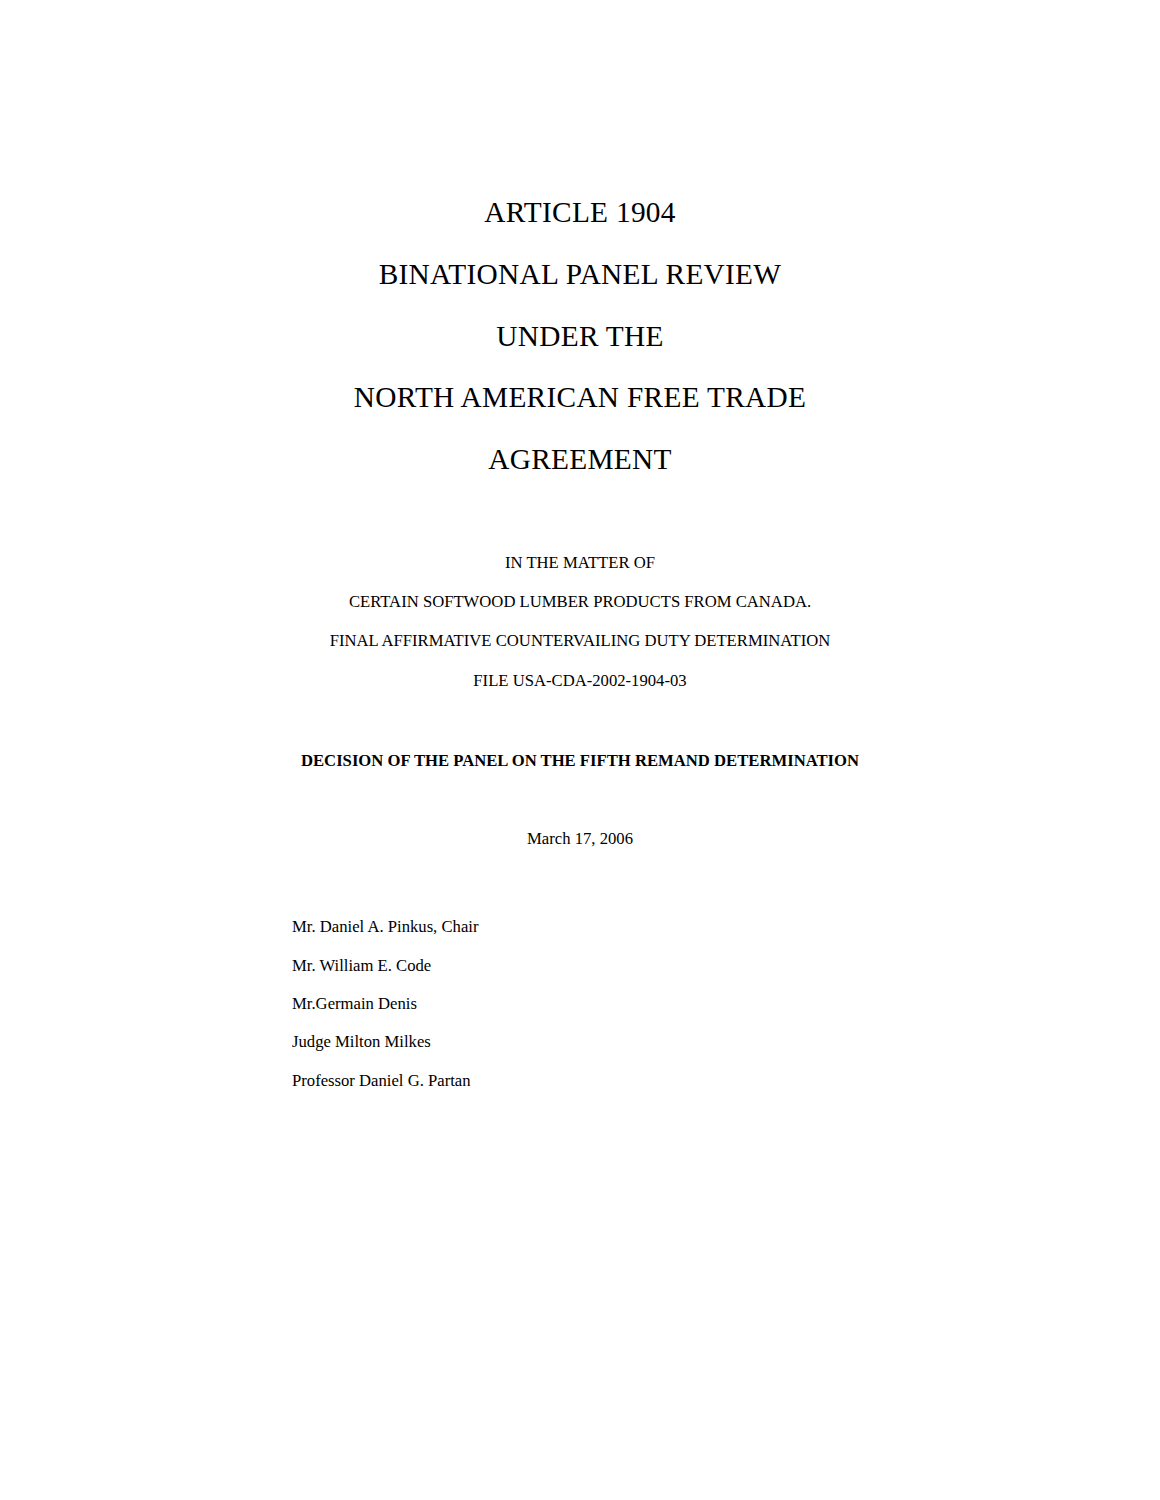ARTICLE 1904
BINATIONAL PANEL REVIEW
UNDER THE
NORTH AMERICAN FREE TRADE AGREEMENT
IN THE MATTER OF
CERTAIN SOFTWOOD LUMBER PRODUCTS FROM CANADA.
FINAL AFFIRMATIVE COUNTERVAILING DUTY DETERMINATION
FILE USA-CDA-2002-1904-03
DECISION OF THE PANEL ON THE FIFTH REMAND DETERMINATION
March 17, 2006
Mr. Daniel A. Pinkus, Chair
Mr. William E. Code
Mr.Germain Denis
Judge Milton Milkes
Professor Daniel G. Partan